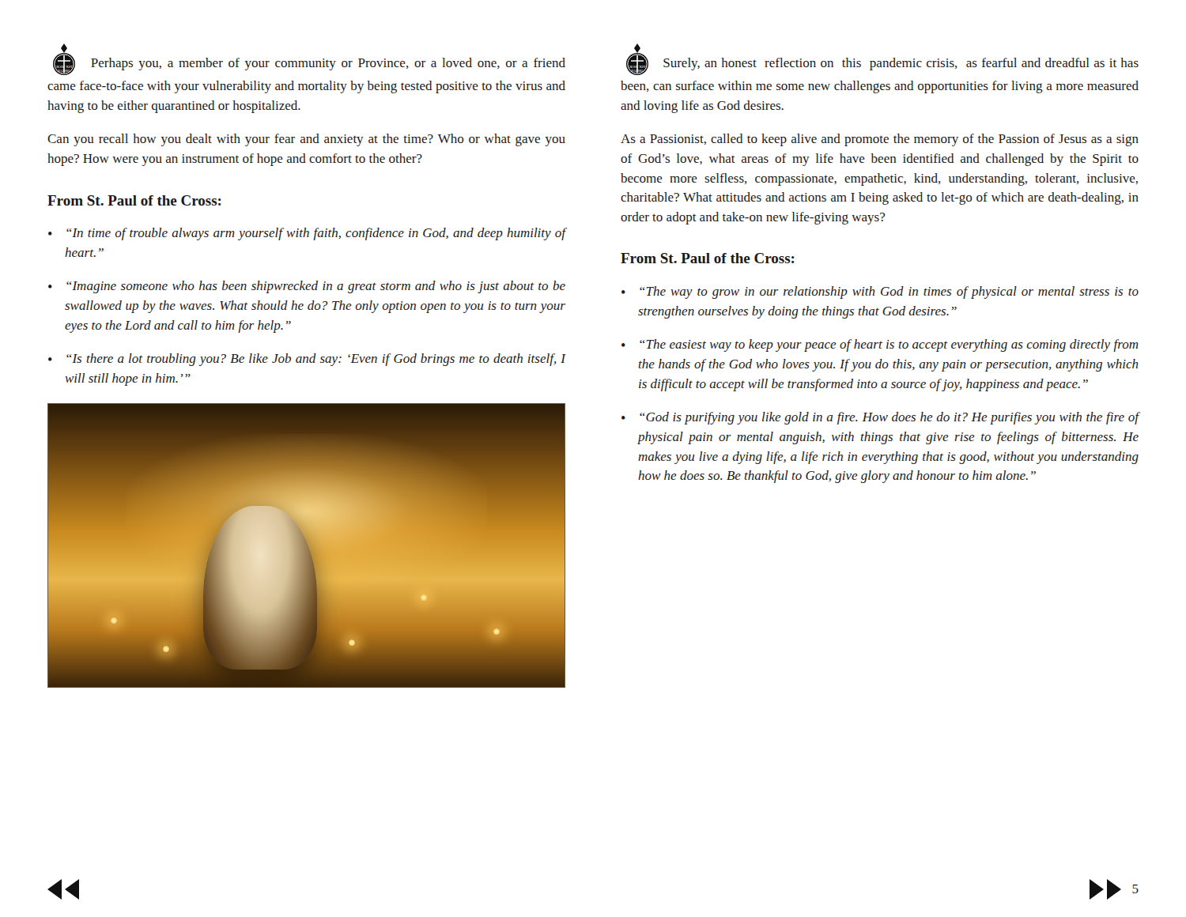JESU XPI PASSIO Perhaps you, a member of your community or Province, or a loved one, or a friend came face-to-face with your vulnerability and mortality by being tested positive to the virus and having to be either quarantined or hospitalized.
Can you recall how you dealt with your fear and anxiety at the time? Who or what gave you hope? How were you an instrument of hope and comfort to the other?
From St. Paul of the Cross:
“In time of trouble always arm yourself with faith, confidence in God, and deep humility of heart.”
“Imagine someone who has been shipwrecked in a great storm and who is just about to be swallowed up by the waves. What should he do? The only option open to you is to turn your eyes to the Lord and call to him for help.”
“Is there a lot troubling you? Be like Job and say: ‘Even if God brings me to death itself, I will still hope in him.’”
JESU XPI PASSIO Surely, an honest reflection on this pandemic crisis, as fearful and dreadful as it has been, can surface within me some new challenges and opportunities for living a more measured and loving life as God desires.
As a Passionist, called to keep alive and promote the memory of the Passion of Jesus as a sign of God’s love, what areas of my life have been identified and challenged by the Spirit to become more selfless, compassionate, empathetic, kind, understanding, tolerant, inclusive, charitable? What attitudes and actions am I being asked to let-go of which are death-dealing, in order to adopt and take-on new life-giving ways?
From St. Paul of the Cross:
“The way to grow in our relationship with God in times of physical or mental stress is to strengthen ourselves by doing the things that God desires.”
“The easiest way to keep your peace of heart is to accept everything as coming directly from the hands of the God who loves you. If you do this, any pain or persecution, anything which is difficult to accept will be transformed into a source of joy, happiness and peace.”
“God is purifying you like gold in a fire. How does he do it? He purifies you with the fire of physical pain or mental anguish, with things that give rise to feelings of bitterness. He makes you live a dying life, a life rich in everything that is good, without you understanding how he does so. Be thankful to God, give glory and honour to him alone.”
5